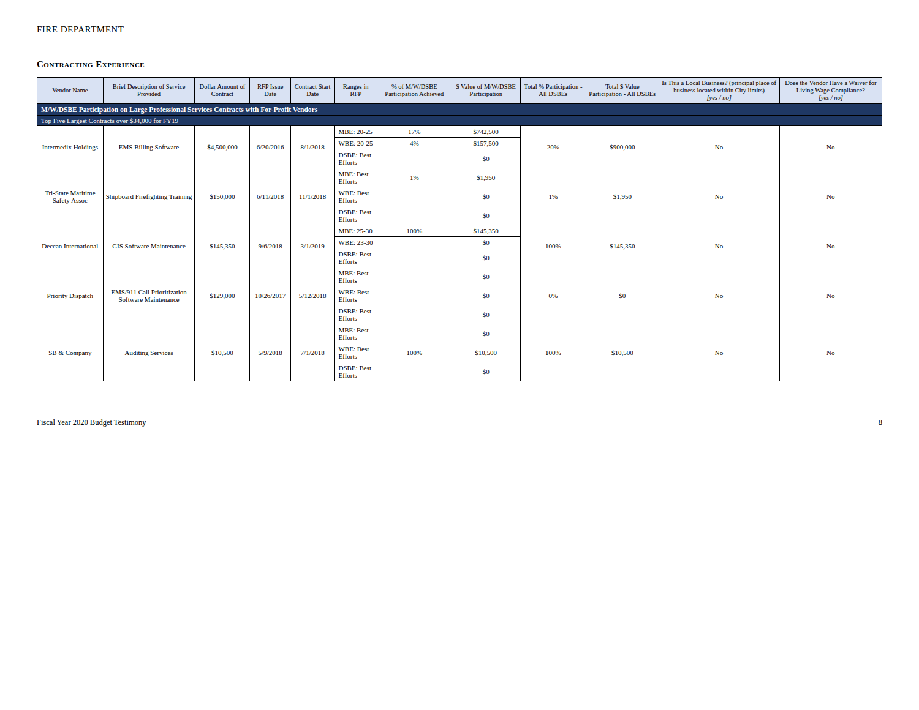FIRE DEPARTMENT
Contracting Experience
| M/W/DSBE Participation on Large Professional Services Contracts with For-Profit Vendors |
| Top Five Largest Contracts over $34,000 for FY19 |
| Vendor Name | Brief Description of Service Provided | Dollar Amount of Contract | RFP Issue Date | Contract Start Date | Ranges in RFP | % of M/W/DSBE Participation Achieved | $ Value of M/W/DSBE Participation | Total % Participation - All DSBEs | Total $ Value Participation - All DSBEs | Is This a Local Business? (principal place of business located within City limits) [yes / no] | Does the Vendor Have a Waiver for Living Wage Compliance? [yes / no] |
| Intermedix Holdings | EMS Billing Software | $4,500,000 | 6/20/2016 | 8/1/2018 | MBE: 20-25 | 17% | $742,500 | 20% | $900,000 | No | No |
| WBE: 20-25 | 4% | $157,500 |
| DSBE: Best Efforts | | $0 |
| Tri-State Maritime Safety Assoc | Shipboard Firefighting Training | $150,000 | 6/11/2018 | 11/1/2018 | MBE: Best Efforts | 1% | $1,950 | 1% | $1,950 | No | No |
| WBE: Best Efforts | | $0 |
| DSBE: Best Efforts | | $0 |
| Deccan International | GIS Software Maintenance | $145,350 | 9/6/2018 | 3/1/2019 | MBE: 25-30 | 100% | $145,350 | 100% | $145,350 | No | No |
| WBE: 23-30 | | $0 |
| DSBE: Best Efforts | | $0 |
| Priority Dispatch | EMS/911 Call Prioritization Software Maintenance | $129,000 | 10/26/2017 | 5/12/2018 | MBE: Best Efforts | | $0 | 0% | $0 | No | No |
| WBE: Best Efforts | | $0 |
| DSBE: Best Efforts | | $0 |
| SB & Company | Auditing Services | $10,500 | 5/9/2018 | 7/1/2018 | MBE: Best Efforts | | $0 | 100% | $10,500 | No | No |
| WBE: Best Efforts | 100% | $10,500 |
| DSBE: Best Efforts | | $0 |
Fiscal Year 2020 Budget Testimony 8